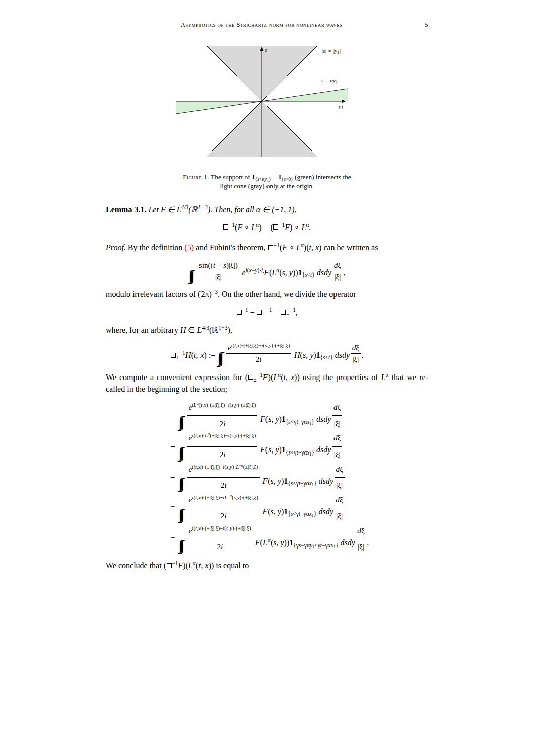Asymptotics of the Strichartz norm for nonlinear waves 5
s y1 |s| = |y1| s = αy1
Figure 1. The support of 1{s<αy1} − 1{s<0} (green) intersects the light cone (gray) only at the origin.
Lemma 3.1. Let F ∈ L4/3(ℝ1+3). Then, for all α ∈ (−1, 1),
−1(F ∘ Lα) = (−1F) ∘ Lα.
Proof. By the definition (5) and Fubini's theorem, −1(F ∘ Lα)(t, x) can be written as
∫∫∫ sin((t − s)|ξ|)|ξ| ei(x−y)·ξF(Lα(s, y))1{s<t} dsdy dξ|ξ|,
modulo irrelevant factors of (2π)−3. On the other hand, we divide the operator
−1 = +−1 − −−1,
where, for an arbitrary H ∈ L4/3(ℝ1+3),
±−1H(t, x) := ∫∫∫ ei(t,x)·(±|ξ|,ξ)−i(s,y)·(±|ξ|,ξ) 2i H(s, y)1{s<t} dsdy dξ|ξ|.
We compute a convenient expression for (±−1F)(Lα(t, x)) using the properties of Lα that we recalled in the beginning of the section;
| | | ∫∫∫ e iL α ( t , x )·(±/ξ/,ξ)− i ( s , y )·(±/ξ/,ξ) 2 i F ( s , y ) 1 { s <γ t −γα x 1 } dsdy d ξ /ξ/ |
| | = | ∫∫∫ e i ( t , x )· L α (±/ξ/,ξ)− i ( s , y )·(±/ξ/,ξ) 2 i F ( s , y ) 1 { s <γ t −γα x 1 } dsdy d ξ /ξ/ |
| | = | ∫∫∫ e i ( t , x )·(±/ξ/,ξ)− i ( s , y )· L −α (±/ξ/,ξ) 2 i F ( s , y ) 1 { s <γ t −γα x 1 } dsdy d ξ /ξ/ |
| | = | ∫∫∫ e i ( t , x )·(±/ξ/,ξ)− iL −α ( s , y )·(±/ξ/,ξ) 2 i F ( s , y ) 1 { s <γ t −γα x 1 } dsdy d ξ /ξ/ |
| | = | ∫∫∫ e i ( t , x )·(±/ξ/,ξ)− i ( s , y )·(±/ξ/,ξ) 2 i F ( L α ( s , y )) 1 {γ s −γα y 1 <γ t −γα x 1 } dsdy d ξ /ξ/ . |
We conclude that (−1F)(Lα(t, x)) is equal to